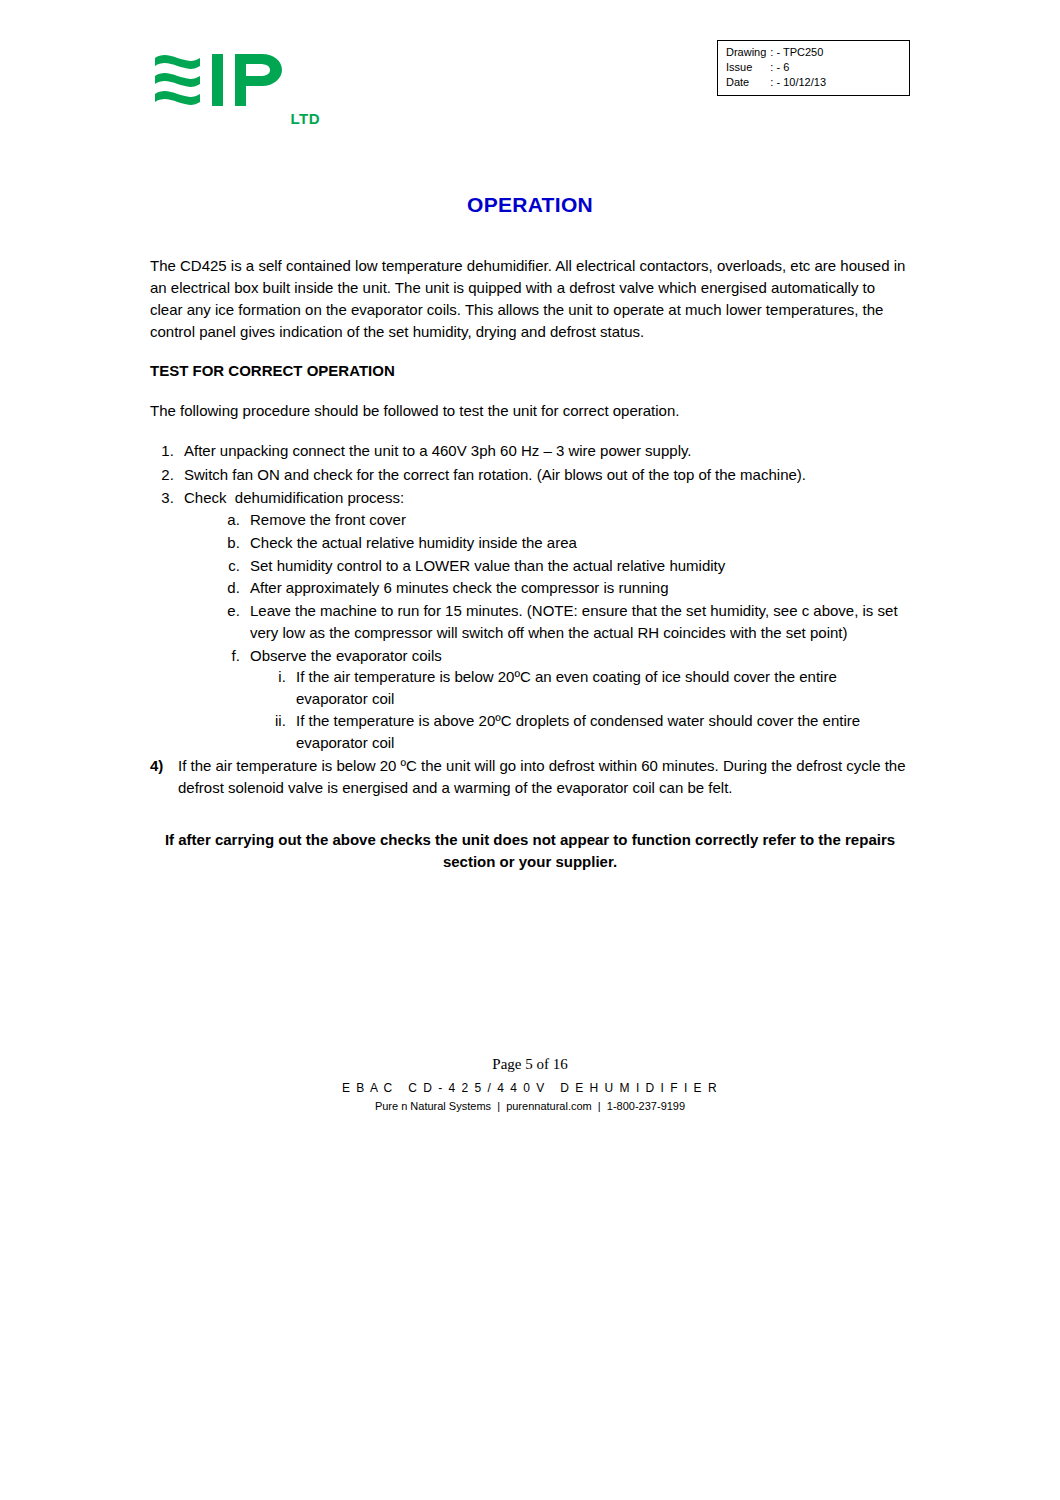LTD
| Drawing | : - TPC250 |
| Issue | : - 6 |
| Date | : - 10/12/13 |
OPERATION
The CD425 is a self contained low temperature dehumidifier. All electrical contactors, overloads, etc are housed in an electrical box built inside the unit. The unit is quipped with a defrost valve which energised automatically to clear any ice formation on the evaporator coils. This allows the unit to operate at much lower temperatures, the control panel gives indication of the set humidity, drying and defrost status.
TEST FOR CORRECT OPERATION
The following procedure should be followed to test the unit for correct operation.
After unpacking connect the unit to a 460V 3ph 60 Hz – 3 wire power supply.
Switch fan ON and check for the correct fan rotation. (Air blows out of the top of the machine).
Check dehumidification process:
Remove the front cover
Check the actual relative humidity inside the area
Set humidity control to a LOWER value than the actual relative humidity
After approximately 6 minutes check the compressor is running
Leave the machine to run for 15 minutes. (NOTE: ensure that the set humidity, see c above, is set very low as the compressor will switch off when the actual RH coincides with the set point)
Observe the evaporator coils
If the air temperature is below 20ºC an even coating of ice should cover the entire evaporator coil
If the temperature is above 20ºC droplets of condensed water should cover the entire evaporator coil
4) If the air temperature is below 20 ºC the unit will go into defrost within 60 minutes. During the defrost cycle the defrost solenoid valve is energised and a warming of the evaporator coil can be felt.
If after carrying out the above checks the unit does not appear to function correctly refer to the repairs section or your supplier.
Page 5 of 16
E B A C C D - 4 2 5 / 4 4 0 V D E H U M I D I F I E R
Pure n Natural Systems | purennatural.com | 1-800-237-9199